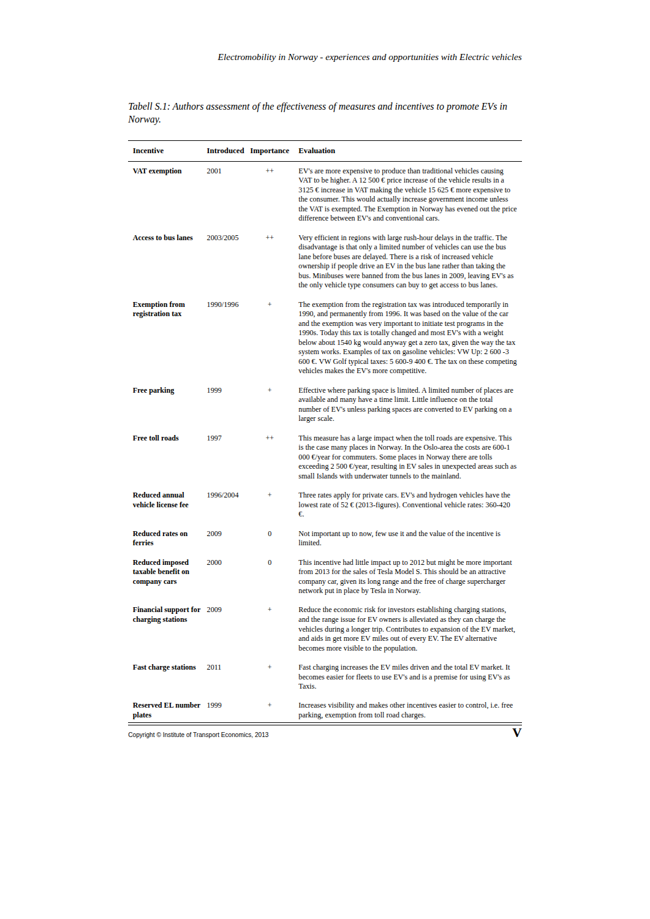Electromobility in Norway - experiences and opportunities with Electric vehicles
Tabell S.1: Authors assessment of the effectiveness of measures and incentives to promote EVs in Norway.
| Incentive | Introduced | Importance | Evaluation |
| --- | --- | --- | --- |
| VAT exemption | 2001 | ++ | EV's are more expensive to produce than traditional vehicles causing VAT to be higher. A 12 500 € price increase of the vehicle results in a 3125 € increase in VAT making the vehicle 15 625 € more expensive to the consumer. This would actually increase government income unless the VAT is exempted. The Exemption in Norway has evened out the price difference between EV's and conventional cars. |
| Access to bus lanes | 2003/2005 | ++ | Very efficient in regions with large rush-hour delays in the traffic. The disadvantage is that only a limited number of vehicles can use the bus lane before buses are delayed. There is a risk of increased vehicle ownership if people drive an EV in the bus lane rather than taking the bus. Minibuses were banned from the bus lanes in 2009, leaving EV's as the only vehicle type consumers can buy to get access to bus lanes. |
| Exemption from registration tax | 1990/1996 | + | The exemption from the registration tax was introduced temporarily in 1990, and permanently from 1996. It was based on the value of the car and the exemption was very important to initiate test programs in the 1990s. Today this tax is totally changed and most EV's with a weight below about 1540 kg would anyway get a zero tax, given the way the tax system works. Examples of tax on gasoline vehicles: VW Up: 2 600 -3 600 €. VW Golf typical taxes: 5 600-9 400 €. The tax on these competing vehicles makes the EV's more competitive. |
| Free parking | 1999 | + | Effective where parking space is limited. A limited number of places are available and many have a time limit. Little influence on the total number of EV's unless parking spaces are converted to EV parking on a larger scale. |
| Free toll roads | 1997 | ++ | This measure has a large impact when the toll roads are expensive. This is the case many places in Norway. In the Oslo-area the costs are 600-1 000 €/year for commuters. Some places in Norway there are tolls exceeding 2 500 €/year, resulting in EV sales in unexpected areas such as small Islands with underwater tunnels to the mainland. |
| Reduced annual vehicle license fee | 1996/2004 | + | Three rates apply for private cars. EV's and hydrogen vehicles have the lowest rate of 52 € (2013-figures). Conventional vehicle rates: 360-420 €. |
| Reduced rates on ferries | 2009 | 0 | Not important up to now, few use it and the value of the incentive is limited. |
| Reduced imposed taxable benefit on company cars | 2000 | 0 | This incentive had little impact up to 2012 but might be more important from 2013 for the sales of Tesla Model S. This should be an attractive company car, given its long range and the free of charge supercharger network put in place by Tesla in Norway. |
| Financial support for charging stations | 2009 | + | Reduce the economic risk for investors establishing charging stations, and the range issue for EV owners is alleviated as they can charge the vehicles during a longer trip. Contributes to expansion of the EV market, and aids in get more EV miles out of every EV. The EV alternative becomes more visible to the population. |
| Fast charge stations | 2011 | + | Fast charging increases the EV miles driven and the total EV market. It becomes easier for fleets to use EV's and is a premise for using EV's as Taxis. |
| Reserved EL number plates | 1999 | + | Increases visibility and makes other incentives easier to control, i.e. free parking, exemption from toll road charges. |
Copyright © Institute of Transport Economics, 2013 V